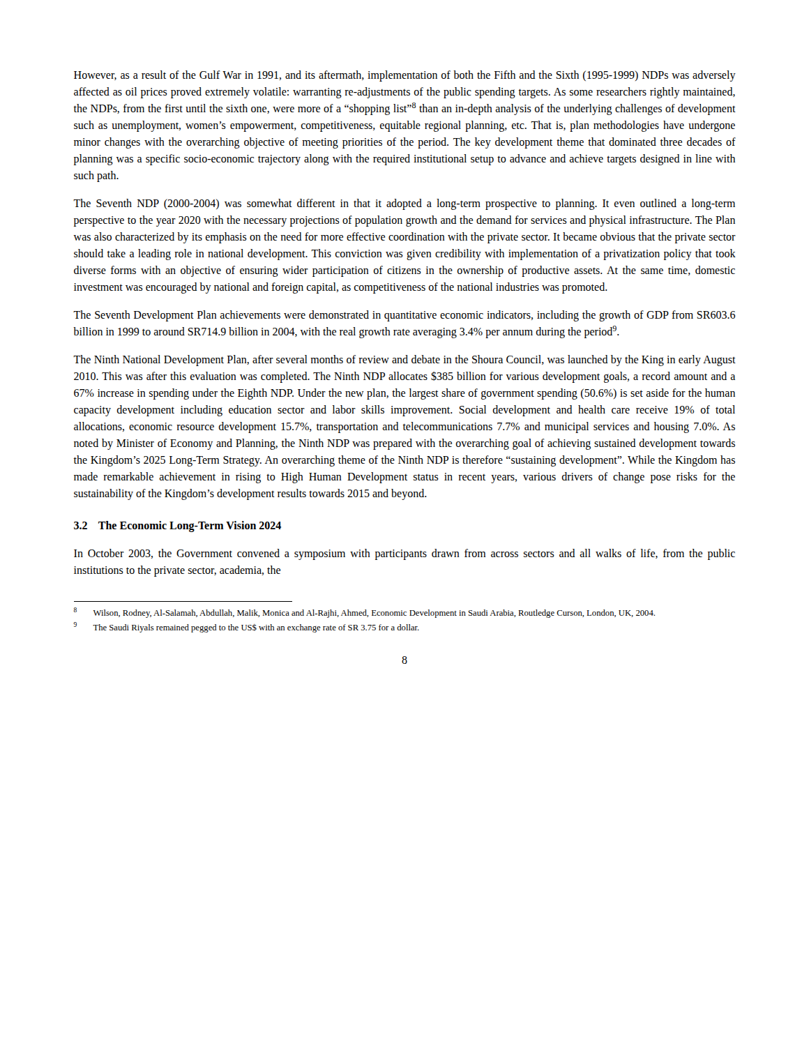However, as a result of the Gulf War in 1991, and its aftermath, implementation of both the Fifth and the Sixth (1995-1999) NDPs was adversely affected as oil prices proved extremely volatile: warranting re-adjustments of the public spending targets. As some researchers rightly maintained, the NDPs, from the first until the sixth one, were more of a “shopping list”8 than an in-depth analysis of the underlying challenges of development such as unemployment, women’s empowerment, competitiveness, equitable regional planning, etc. That is, plan methodologies have undergone minor changes with the overarching objective of meeting priorities of the period. The key development theme that dominated three decades of planning was a specific socio-economic trajectory along with the required institutional setup to advance and achieve targets designed in line with such path.
The Seventh NDP (2000-2004) was somewhat different in that it adopted a long-term prospective to planning. It even outlined a long-term perspective to the year 2020 with the necessary projections of population growth and the demand for services and physical infrastructure. The Plan was also characterized by its emphasis on the need for more effective coordination with the private sector. It became obvious that the private sector should take a leading role in national development. This conviction was given credibility with implementation of a privatization policy that took diverse forms with an objective of ensuring wider participation of citizens in the ownership of productive assets. At the same time, domestic investment was encouraged by national and foreign capital, as competitiveness of the national industries was promoted.
The Seventh Development Plan achievements were demonstrated in quantitative economic indicators, including the growth of GDP from SR603.6 billion in 1999 to around SR714.9 billion in 2004, with the real growth rate averaging 3.4% per annum during the period9.
The Ninth National Development Plan, after several months of review and debate in the Shoura Council, was launched by the King in early August 2010. This was after this evaluation was completed. The Ninth NDP allocates $385 billion for various development goals, a record amount and a 67% increase in spending under the Eighth NDP. Under the new plan, the largest share of government spending (50.6%) is set aside for the human capacity development including education sector and labor skills improvement. Social development and health care receive 19% of total allocations, economic resource development 15.7%, transportation and telecommunications 7.7% and municipal services and housing 7.0%. As noted by Minister of Economy and Planning, the Ninth NDP was prepared with the overarching goal of achieving sustained development towards the Kingdom’s 2025 Long-Term Strategy. An overarching theme of the Ninth NDP is therefore “sustaining development”. While the Kingdom has made remarkable achievement in rising to High Human Development status in recent years, various drivers of change pose risks for the sustainability of the Kingdom’s development results towards 2015 and beyond.
3.2 The Economic Long-Term Vision 2024
In October 2003, the Government convened a symposium with participants drawn from across sectors and all walks of life, from the public institutions to the private sector, academia, the
8
Wilson, Rodney, Al-Salamah, Abdullah, Malik, Monica and Al-Rajhi, Ahmed, Economic Development in Saudi Arabia, Routledge Curson, London, UK, 2004.
9
The Saudi Riyals remained pegged to the US$ with an exchange rate of SR 3.75 for a dollar.
8